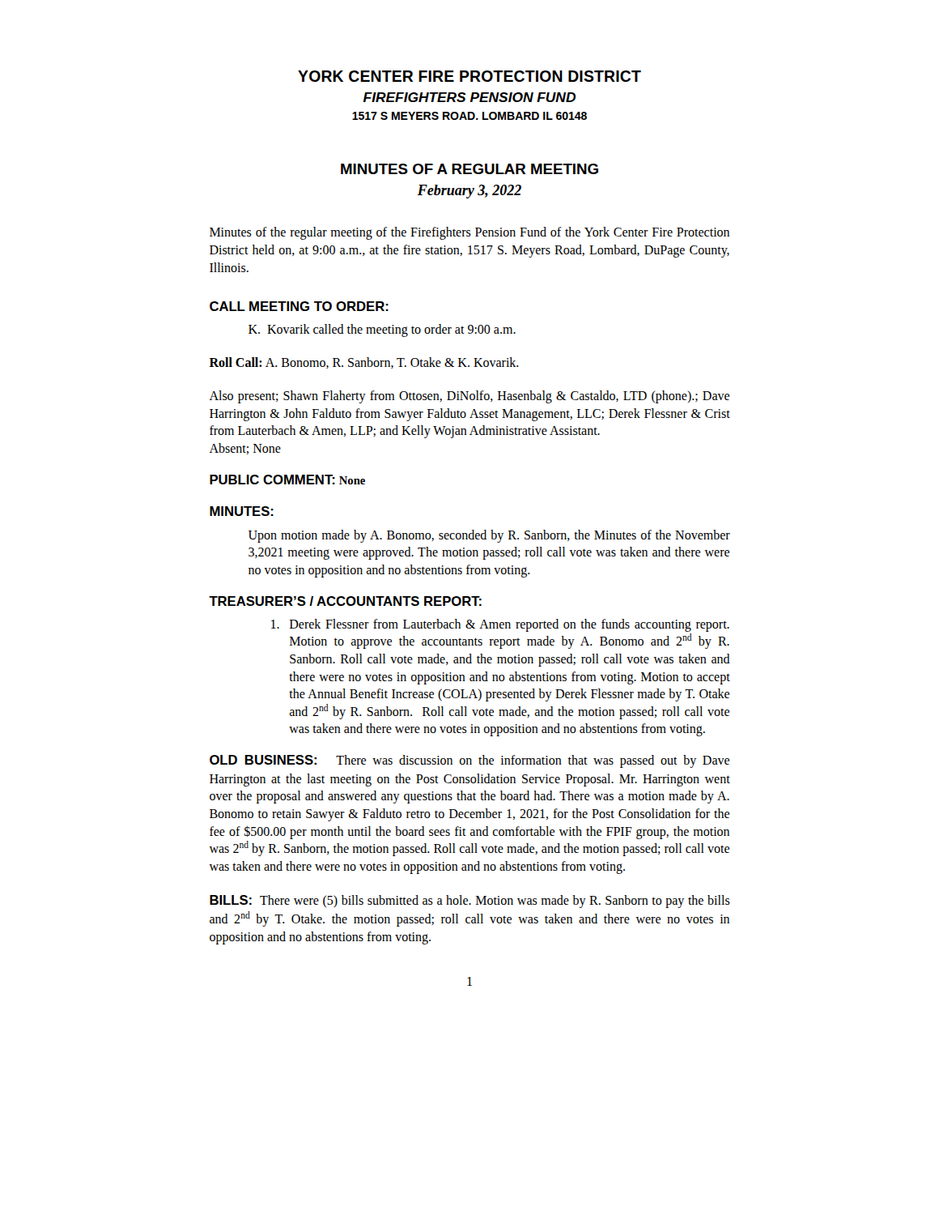YORK CENTER FIRE PROTECTION DISTRICT
FIREFIGHTERS PENSION FUND
1517 S MEYERS ROAD. LOMBARD IL 60148
MINUTES OF A REGULAR MEETING
February 3, 2022
Minutes of the regular meeting of the Firefighters Pension Fund of the York Center Fire Protection District held on, at 9:00 a.m., at the fire station, 1517 S. Meyers Road, Lombard, DuPage County, Illinois.
Call Meeting to Order:
K. Kovarik called the meeting to order at 9:00 a.m.
Roll Call: A. Bonomo, R. Sanborn, T. Otake & K. Kovarik.
Also present; Shawn Flaherty from Ottosen, DiNolfo, Hasenbalg & Castaldo, LTD (phone).; Dave Harrington & John Falduto from Sawyer Falduto Asset Management, LLC; Derek Flessner & Crist from Lauterbach & Amen, LLP; and Kelly Wojan Administrative Assistant.
Absent; None
Public Comment: None
Minutes:
Upon motion made by A. Bonomo, seconded by R. Sanborn, the Minutes of the November 3,2021 meeting were approved. The motion passed; roll call vote was taken and there were no votes in opposition and no abstentions from voting.
Treasurer’s / Accountants Report:
Derek Flessner from Lauterbach & Amen reported on the funds accounting report. Motion to approve the accountants report made by A. Bonomo and 2nd by R. Sanborn. Roll call vote made, and the motion passed; roll call vote was taken and there were no votes in opposition and no abstentions from voting. Motion to accept the Annual Benefit Increase (COLA) presented by Derek Flessner made by T. Otake and 2nd by R. Sanborn. Roll call vote made, and the motion passed; roll call vote was taken and there were no votes in opposition and no abstentions from voting.
Old Business: There was discussion on the information that was passed out by Dave Harrington at the last meeting on the Post Consolidation Service Proposal. Mr. Harrington went over the proposal and answered any questions that the board had. There was a motion made by A. Bonomo to retain Sawyer & Falduto retro to December 1, 2021, for the Post Consolidation for the fee of $500.00 per month until the board sees fit and comfortable with the FPIF group, the motion was 2nd by R. Sanborn, the motion passed. Roll call vote made, and the motion passed; roll call vote was taken and there were no votes in opposition and no abstentions from voting.
Bills: There were (5) bills submitted as a hole. Motion was made by R. Sanborn to pay the bills and 2nd by T. Otake. the motion passed; roll call vote was taken and there were no votes in opposition and no abstentions from voting.
1